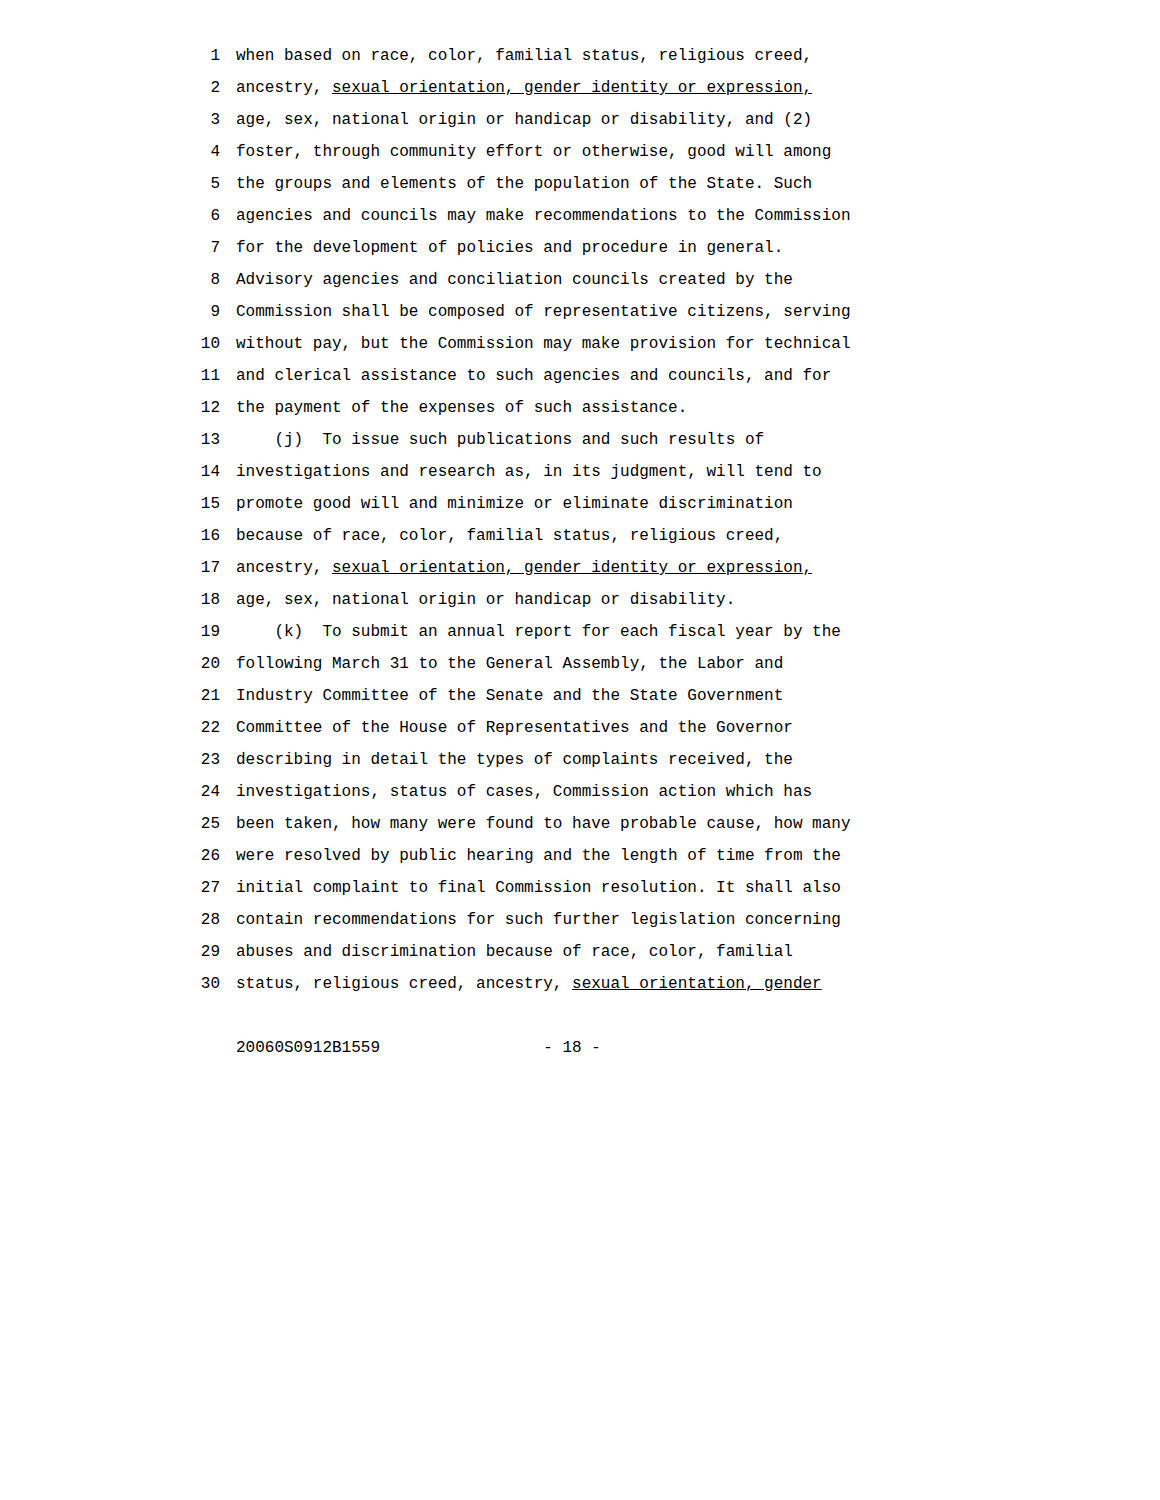when based on race, color, familial status, religious creed,
ancestry, sexual orientation, gender identity or expression,
age, sex, national origin or handicap or disability, and (2)
foster, through community effort or otherwise, good will among
the groups and elements of the population of the State. Such
agencies and councils may make recommendations to the Commission
for the development of policies and procedure in general.
Advisory agencies and conciliation councils created by the
Commission shall be composed of representative citizens, serving
without pay, but the Commission may make provision for technical
and clerical assistance to such agencies and councils, and for
the payment of the expenses of such assistance.
(j) To issue such publications and such results of
investigations and research as, in its judgment, will tend to
promote good will and minimize or eliminate discrimination
because of race, color, familial status, religious creed,
ancestry, sexual orientation, gender identity or expression,
age, sex, national origin or handicap or disability.
(k) To submit an annual report for each fiscal year by the
following March 31 to the General Assembly, the Labor and
Industry Committee of the Senate and the State Government
Committee of the House of Representatives and the Governor
describing in detail the types of complaints received, the
investigations, status of cases, Commission action which has
been taken, how many were found to have probable cause, how many
were resolved by public hearing and the length of time from the
initial complaint to final Commission resolution. It shall also
contain recommendations for such further legislation concerning
abuses and discrimination because of race, color, familial
status, religious creed, ancestry, sexual orientation, gender
20060S0912B1559 - 18 -